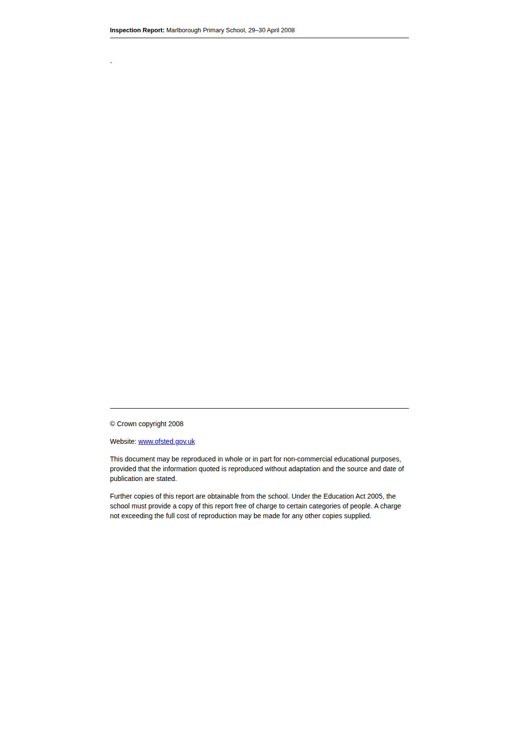Inspection Report: Marlborough Primary School, 29–30 April 2008
.
© Crown copyright 2008
Website: www.ofsted.gov.uk
This document may be reproduced in whole or in part for non-commercial educational purposes, provided that the information quoted is reproduced without adaptation and the source and date of publication are stated.
Further copies of this report are obtainable from the school. Under the Education Act 2005, the school must provide a copy of this report free of charge to certain categories of people. A charge not exceeding the full cost of reproduction may be made for any other copies supplied.